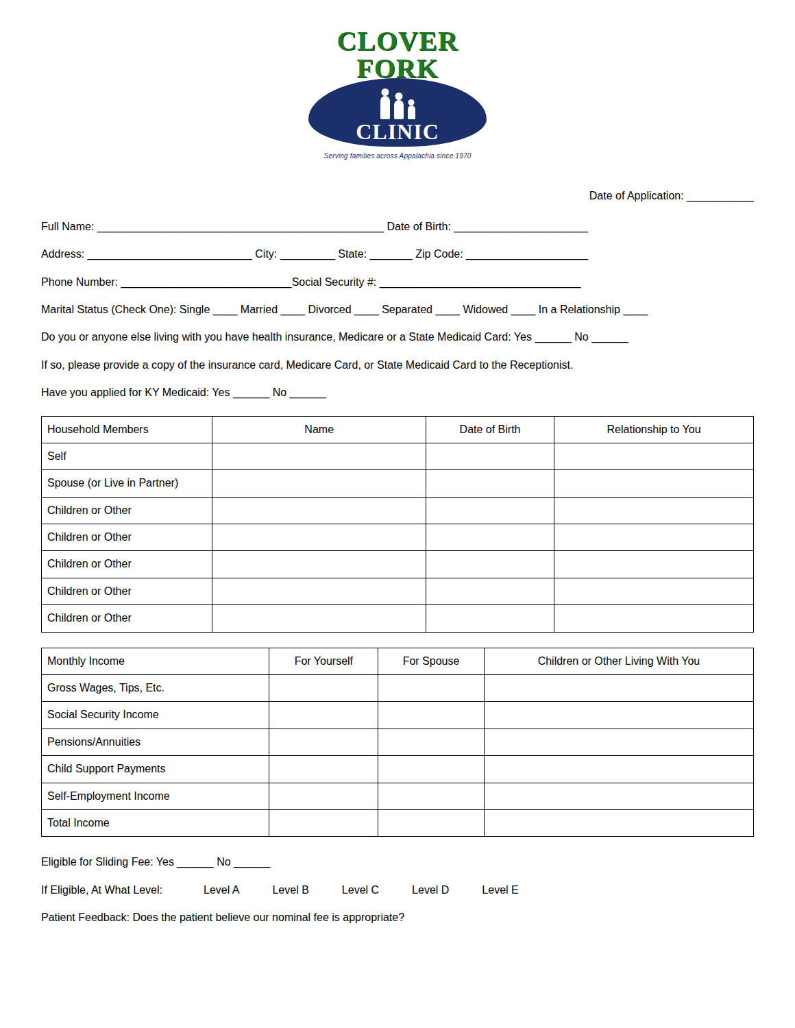CLOVER FORK
CLINIC
Serving families across Appalachia since 1970
Date of Application: ___________
Full Name: _______________________________________________ Date of Birth: ______________________
Address: ___________________________ City: _________ State: _______ Zip Code: ____________________
Phone Number: ____________________________Social Security #: _________________________________
Marital Status (Check One): Single ____ Married ____ Divorced ____ Separated ____ Widowed ____ In a Relationship ____
Do you or anyone else living with you have health insurance, Medicare or a State Medicaid Card: Yes ______ No ______
If so, please provide a copy of the insurance card, Medicare Card, or State Medicaid Card to the Receptionist.
Have you applied for KY Medicaid: Yes ______ No ______
| Household Members | Name | Date of Birth | Relationship to You |
| --- | --- | --- | --- |
| Self | | | |
| Spouse (or Live in Partner) | | | |
| Children or Other | | | |
| Children or Other | | | |
| Children or Other | | | |
| Children or Other | | | |
| Children or Other | | | |
| Monthly Income | For Yourself | For Spouse | Children or Other Living With You |
| --- | --- | --- | --- |
| Gross Wages, Tips, Etc. | | | |
| Social Security Income | | | |
| Pensions/Annuities | | | |
| Child Support Payments | | | |
| Self-Employment Income | | | |
| Total Income | | | |
Eligible for Sliding Fee: Yes ______ No ______
If Eligible, At What Level: Level A Level B Level C Level D Level E
Patient Feedback: Does the patient believe our nominal fee is appropriate?